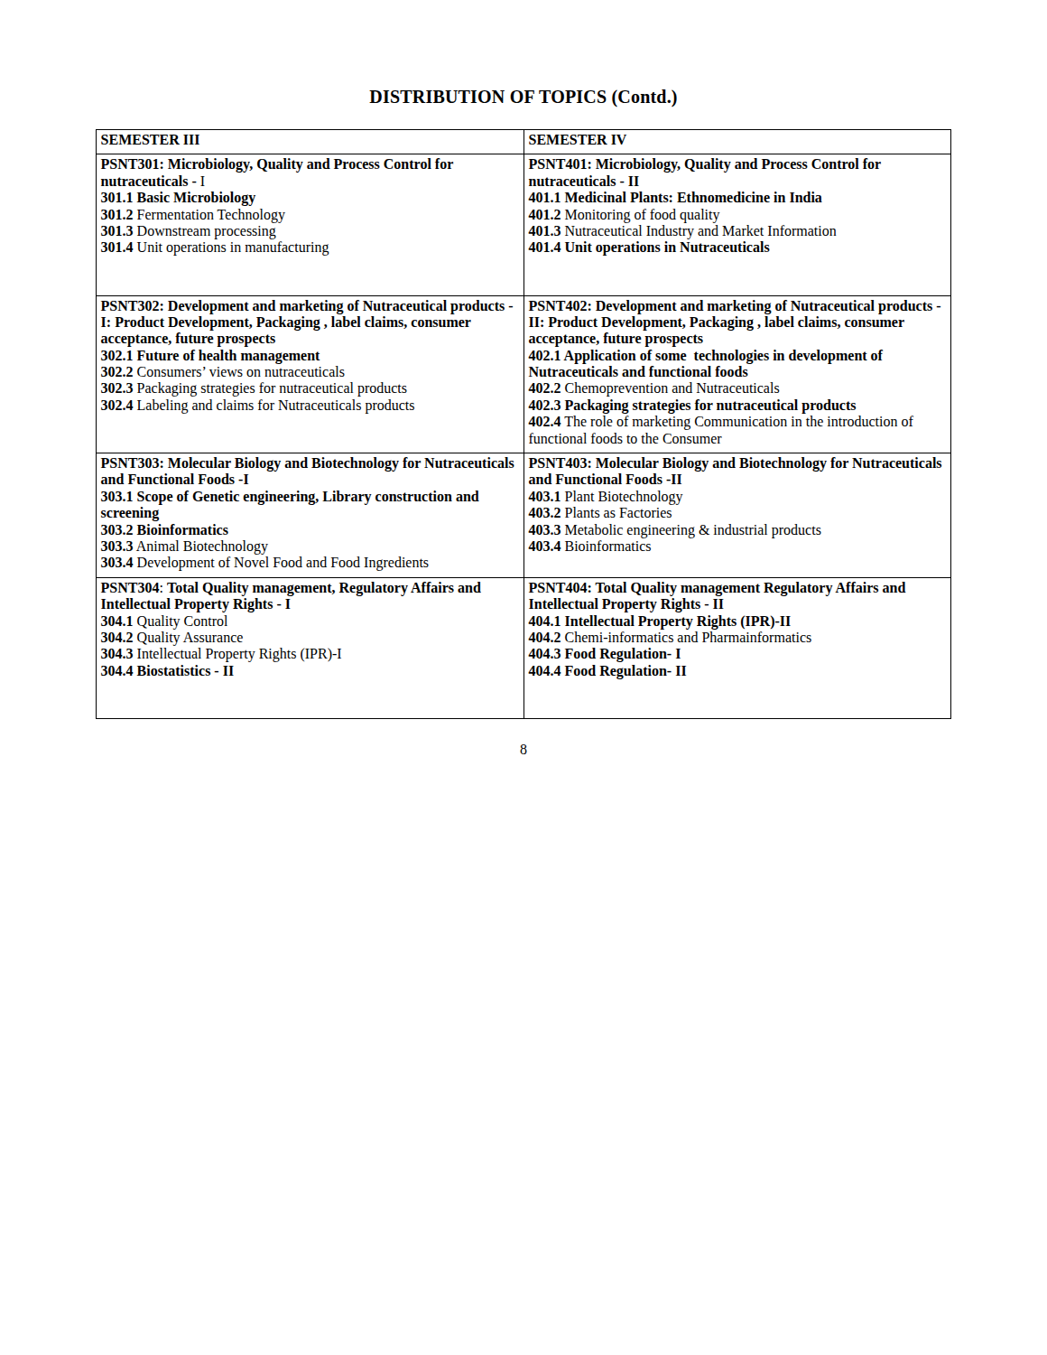DISTRIBUTION OF TOPICS (Contd.)
| SEMESTER III | SEMESTER IV |
| PSNT301: Microbiology, Quality and Process Control for nutraceuticals - I 301.1 Basic Microbiology 301.2 Fermentation Technology 301.3 Downstream processing 301.4 Unit operations in manufacturing | PSNT401: Microbiology, Quality and Process Control for nutraceuticals - II 401.1 Medicinal Plants: Ethnomedicine in India 401.2 Monitoring of food quality 401.3 Nutraceutical Industry and Market Information 401.4 Unit operations in Nutraceuticals |
| PSNT302: Development and marketing of Nutraceutical products - I: Product Development, Packaging , label claims, consumer acceptance, future prospects 302.1 Future of health management 302.2 Consumers’ views on nutraceuticals 302.3 Packaging strategies for nutraceutical products 302.4 Labeling and claims for Nutraceuticals products | PSNT402: Development and marketing of Nutraceutical products - II: Product Development, Packaging , label claims, consumer acceptance, future prospects 402.1 Application of some technologies in development of Nutraceuticals and functional foods 402.2 Chemoprevention and Nutraceuticals 402.3 Packaging strategies for nutraceutical products 402.4 The role of marketing Communication in the introduction of functional foods to the Consumer |
| PSNT303: Molecular Biology and Biotechnology for Nutraceuticals and Functional Foods -I 303.1 Scope of Genetic engineering, Library construction and screening 303.2 Bioinformatics 303.3 Animal Biotechnology 303.4 Development of Novel Food and Food Ingredients | PSNT403: Molecular Biology and Biotechnology for Nutraceuticals and Functional Foods -II 403.1 Plant Biotechnology 403.2 Plants as Factories 403.3 Metabolic engineering & industrial products 403.4 Bioinformatics |
| PSNT304 : Total Quality management, Regulatory Affairs and Intellectual Property Rights - I 304.1 Quality Control 304.2 Quality Assurance 304.3 Intellectual Property Rights (IPR)-I 304.4 Biostatistics - II | PSNT404: Total Quality management Regulatory Affairs and Intellectual Property Rights - II 404.1 Intellectual Property Rights (IPR)-II 404.2 Chemi-informatics and Pharmainformatics 404.3 Food Regulation- I 404.4 Food Regulation- II |
8